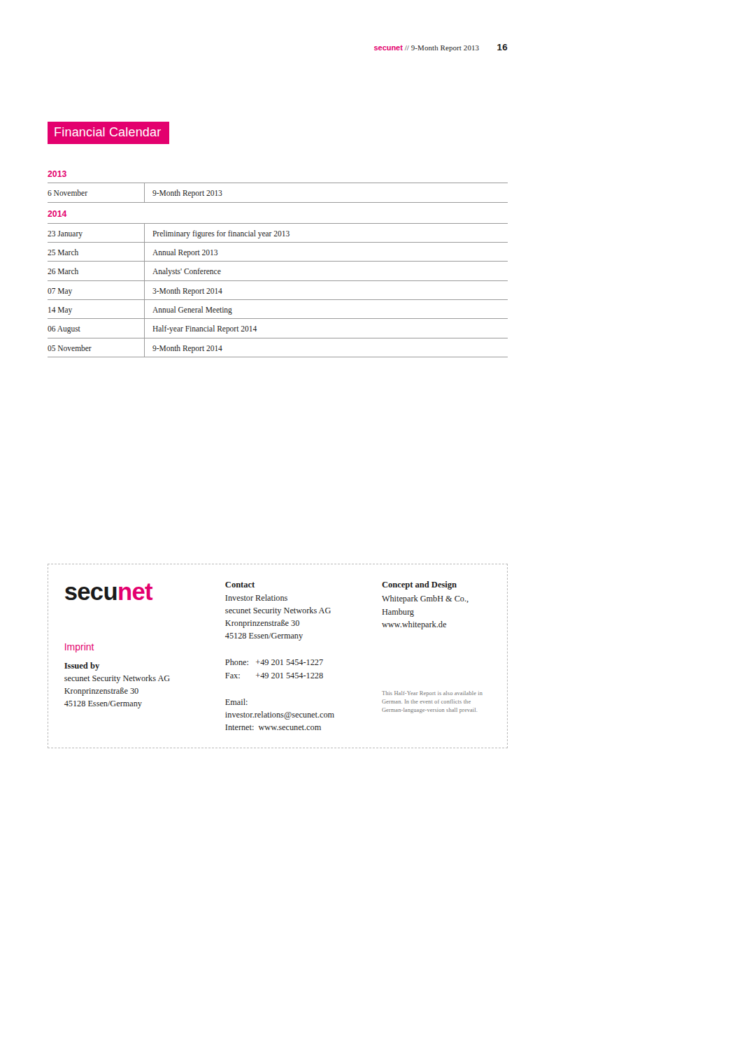secunet // 9-Month Report 2013 16
Financial Calendar
| 2013 | |
| 6 November | 9-Month Report 2013 |
| 2014 | |
| 23 January | Preliminary figures for financial year 2013 |
| 25 March | Annual Report 2013 |
| 26 March | Analysts' Conference |
| 07 May | 3-Month Report 2014 |
| 14 May | Annual General Meeting |
| 06 August | Half-year Financial Report 2014 |
| 05 November | 9-Month Report 2014 |
secu net
Imprint
Issued by
secunet Security Networks AG
Kronprinzenstraße 30
45128 Essen/Germany
Contact
Investor Relations
secunet Security Networks AG
Kronprinzenstraße 30
45128 Essen/Germany
| Phone: | +49 201 5454-1227 |
| Fax: | +49 201 5454-1228 |
Email:
investor.relations@secunet.com
Internet: www.secunet.com
Concept and Design
Whitepark GmbH & Co., Hamburg
www.whitepark.de
This Half-Year Report is also available in German. In the event of conflicts the German-language-version shall prevail.